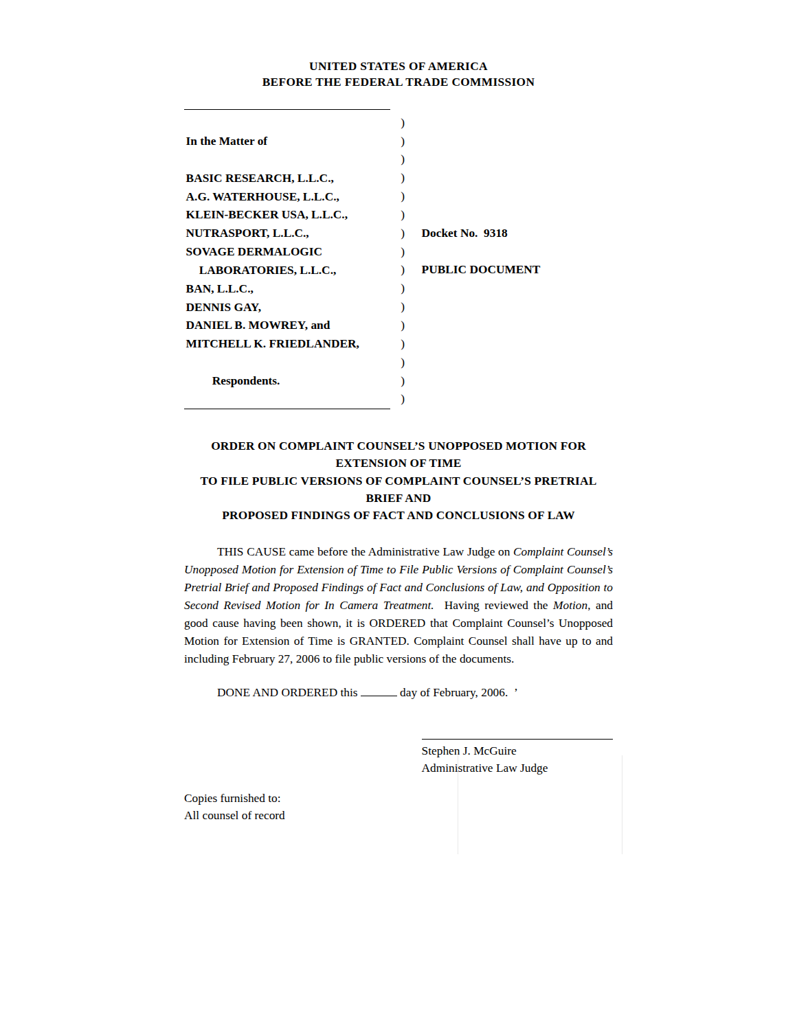UNITED STATES OF AMERICA
BEFORE THE FEDERAL TRADE COMMISSION
| In the Matter of BASIC RESEARCH, L.L.C., A.G. WATERHOUSE, L.L.C., KLEIN-BECKER USA, L.L.C., NUTRASPORT, L.L.C., SOVAGE DERMALOGIC LABORATORIES, L.L.C., BAN, L.L.C., DENNIS GAY, DANIEL B. MOWREY, and MITCHELL K. FRIEDLANDER, Respondents. | ) ) ) ) ) ) ) ) ) ) ) ) ) ) ) ) | Docket No. 9318 PUBLIC DOCUMENT |
Order on Complaint Counsel’s Unopposed Motion for Extension of Time
to File Public Versions of Complaint Counsel’s Pretrial Brief and
Proposed Findings of Fact and Conclusions of Law
THIS CAUSE came before the Administrative Law Judge on Complaint Counsel’s Unopposed Motion for Extension of Time to File Public Versions of Complaint Counsel’s Pretrial Brief and Proposed Findings of Fact and Conclusions of Law, and Opposition to Second Revised Motion for In Camera Treatment. Having reviewed the Motion, and good cause having been shown, it is ORDERED that Complaint Counsel’s Unopposed Motion for Extension of Time is GRANTED. Complaint Counsel shall have up to and including February 27, 2006 to file public versions of the documents.
DONE AND ORDERED this day of February, 2006. ’
Stephen J. McGuire
Administrative Law Judge
Copies furnished to:
All counsel of record